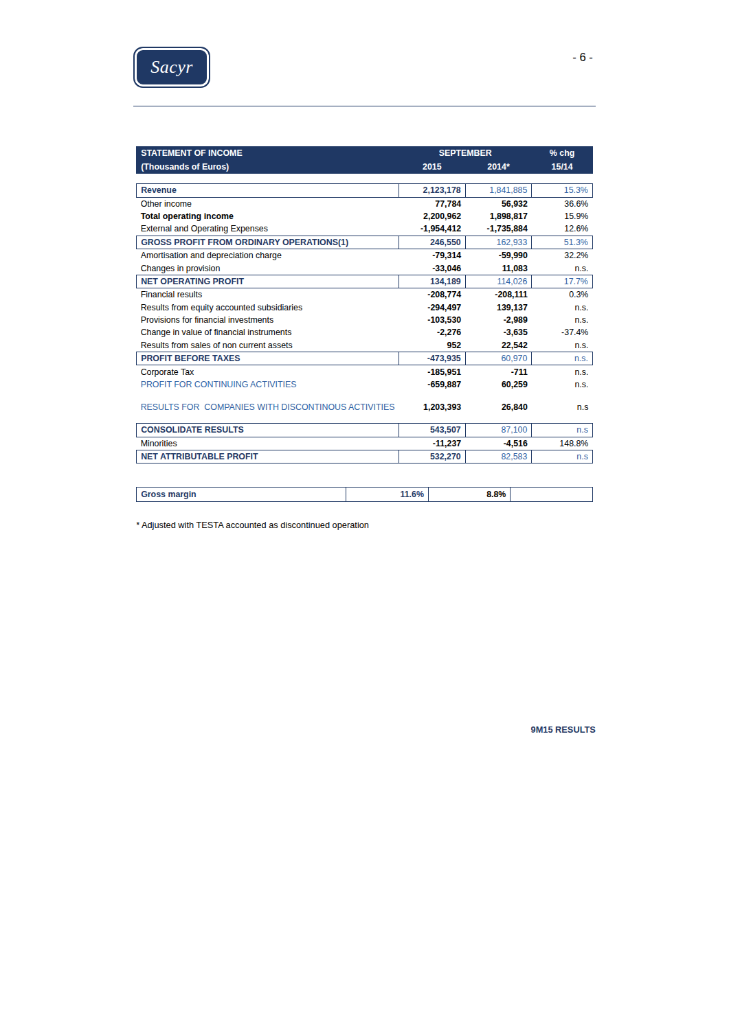Sacyr
- 6 -
| STATEMENT OF INCOME | SEPTEMBER | % chg |
| --- | --- | --- |
| (Thousands of Euros) | 2015 | 2014* | 15/14 |
| Revenue | 2,123,178 | 1,841,885 | 15.3% |
| Other income | 77,784 | 56,932 | 36.6% |
| Total operating income | 2,200,962 | 1,898,817 | 15.9% |
| External and Operating Expenses | -1,954,412 | -1,735,884 | 12.6% |
| GROSS PROFIT FROM ORDINARY OPERATIONS(1) | 246,550 | 162,933 | 51.3% |
| Amortisation and depreciation charge | -79,314 | -59,990 | 32.2% |
| Changes in provision | -33,046 | 11,083 | n.s. |
| NET OPERATING PROFIT | 134,189 | 114,026 | 17.7% |
| Financial results | -208,774 | -208,111 | 0.3% |
| Results from equity accounted subsidiaries | -294,497 | 139,137 | n.s. |
| Provisions for financial investments | -103,530 | -2,989 | n.s. |
| Change in value of financial instruments | -2,276 | -3,635 | -37.4% |
| Results from sales of non current assets | 952 | 22,542 | n.s. |
| PROFIT BEFORE TAXES | -473,935 | 60,970 | n.s. |
| Corporate Tax | -185,951 | -711 | n.s. |
| PROFIT FOR CONTINUING ACTIVITIES | -659,887 | 60,259 | n.s. |
| RESULTS FOR COMPANIES WITH DISCONTINOUS ACTIVITIES | 1,203,393 | 26,840 | n.s |
| CONSOLIDATE RESULTS | 543,507 | 87,100 | n.s |
| Minorities | -11,237 | -4,516 | 148.8% |
| NET ATTRIBUTABLE PROFIT | 532,270 | 82,583 | n.s |
| Gross margin | 11.6% | 8.8% | |
* Adjusted with TESTA accounted as discontinued operation
9M15 RESULTS